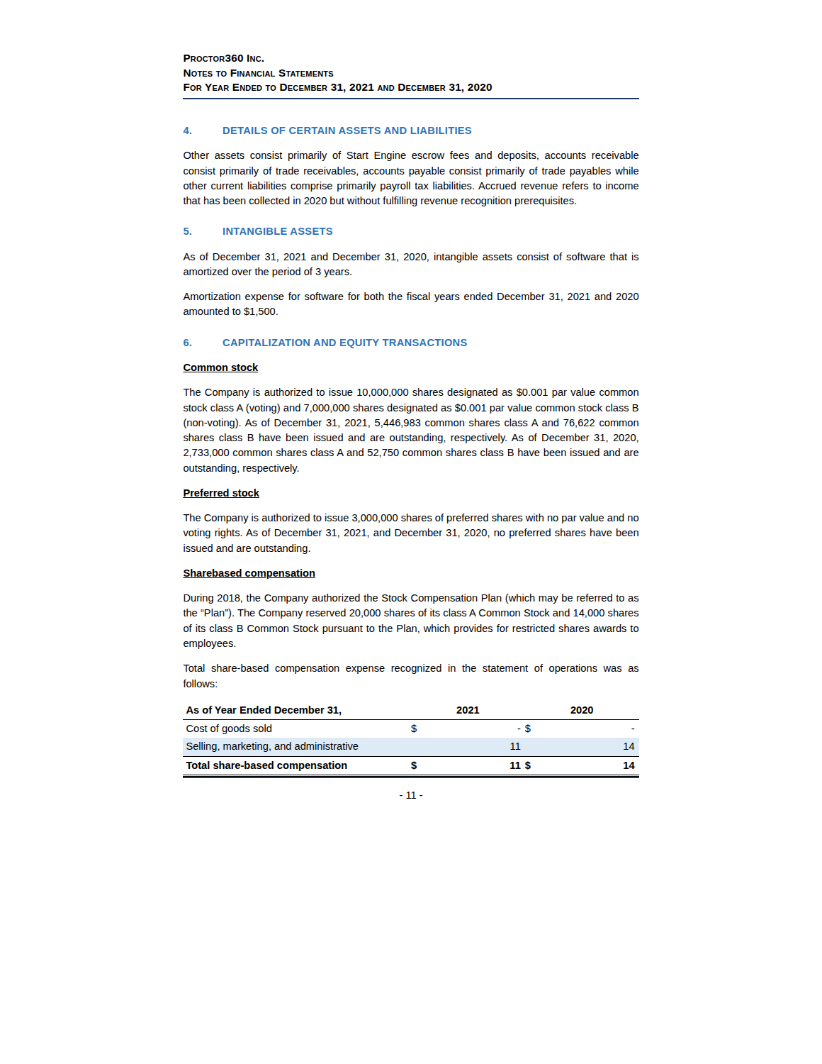Proctor360 Inc.
Notes to Financial Statements
For Year Ended to December 31, 2021 and December 31, 2020
4. DETAILS OF CERTAIN ASSETS AND LIABILITIES
Other assets consist primarily of Start Engine escrow fees and deposits, accounts receivable consist primarily of trade receivables, accounts payable consist primarily of trade payables while other current liabilities comprise primarily payroll tax liabilities. Accrued revenue refers to income that has been collected in 2020 but without fulfilling revenue recognition prerequisites.
5. INTANGIBLE ASSETS
As of December 31, 2021 and December 31, 2020, intangible assets consist of software that is amortized over the period of 3 years.
Amortization expense for software for both the fiscal years ended December 31, 2021 and 2020 amounted to $1,500.
6. CAPITALIZATION AND EQUITY TRANSACTIONS
Common stock
The Company is authorized to issue 10,000,000 shares designated as $0.001 par value common stock class A (voting) and 7,000,000 shares designated as $0.001 par value common stock class B (non-voting). As of December 31, 2021, 5,446,983 common shares class A and 76,622 common shares class B have been issued and are outstanding, respectively. As of December 31, 2020, 2,733,000 common shares class A and 52,750 common shares class B have been issued and are outstanding, respectively.
Preferred stock
The Company is authorized to issue 3,000,000 shares of preferred shares with no par value and no voting rights. As of December 31, 2021, and December 31, 2020, no preferred shares have been issued and are outstanding.
Sharebased compensation
During 2018, the Company authorized the Stock Compensation Plan (which may be referred to as the “Plan”). The Company reserved 20,000 shares of its class A Common Stock and 14,000 shares of its class B Common Stock pursuant to the Plan, which provides for restricted shares awards to employees.
Total share-based compensation expense recognized in the statement of operations was as follows:
| As of Year Ended December 31, | 2021 | 2020 |
| --- | --- | --- |
| Cost of goods sold | $ | - | $ | - |
| Selling, marketing, and administrative | | 11 | | 14 |
| Total share-based compensation | $ | 11 | $ | 14 |
- 11 -